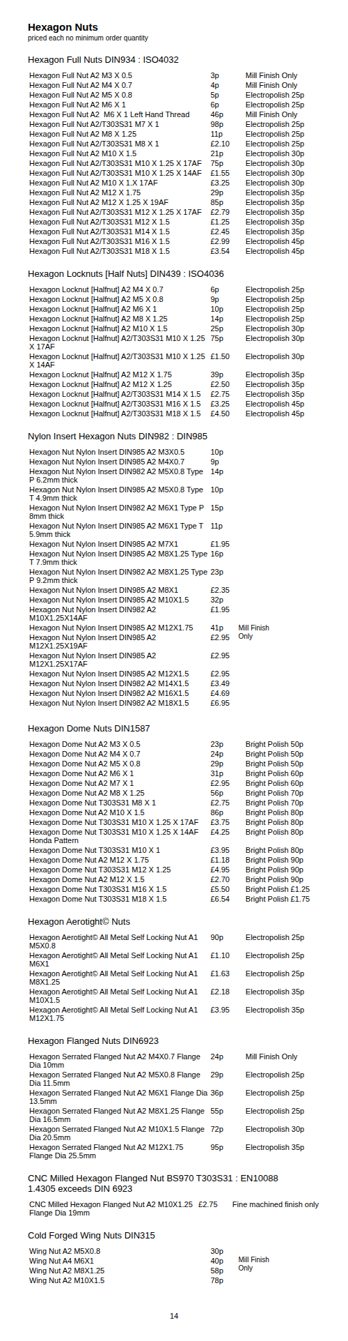Hexagon Nuts
priced each no minimum order quantity
Hexagon Full Nuts DIN934 : ISO4032
| Hexagon Full Nut A2 M3 X 0.5 | 3p | Mill Finish Only |
| Hexagon Full Nut A2 M4 X 0.7 | 4p | Mill Finish Only |
| Hexagon Full Nut A2 M5 X 0.8 | 5p | Electropolish 25p |
| Hexagon Full Nut A2 M6 X 1 | 6p | Electropolish 25p |
| Hexagon Full Nut A2 M6 X 1 Left Hand Thread | 46p | Mill Finish Only |
| Hexagon Full Nut A2/T303S31 M7 X 1 | 98p | Electropolish 25p |
| Hexagon Full Nut A2 M8 X 1.25 | 11p | Electropolish 25p |
| Hexagon Full Nut A2/T303S31 M8 X 1 | £2.10 | Electropolish 25p |
| Hexagon Full Nut A2 M10 X 1.5 | 21p | Electropolish 30p |
| Hexagon Full Nut A2/T303S31 M10 X 1.25 X 17AF | 75p | Electropolish 30p |
| Hexagon Full Nut A2/T303S31 M10 X 1.25 X 14AF | £1.55 | Electropolish 30p |
| Hexagon Full Nut A2 M10 X 1.X 17AF | £3.25 | Electropolish 30p |
| Hexagon Full Nut A2 M12 X 1.75 | 29p | Electropolish 35p |
| Hexagon Full Nut A2 M12 X 1.25 X 19AF | 85p | Electropolish 35p |
| Hexagon Full Nut A2/T303S31 M12 X 1.25 X 17AF | £2.79 | Electropolish 35p |
| Hexagon Full Nut A2/T303S31 M12 X 1.5 | £1.25 | Electropolish 35p |
| Hexagon Full Nut A2/T303S31 M14 X 1.5 | £2.45 | Electropolish 35p |
| Hexagon Full Nut A2/T303S31 M16 X 1.5 | £2.99 | Electropolish 45p |
| Hexagon Full Nut A2/T303S31 M18 X 1.5 | £3.54 | Electropolish 45p |
Hexagon Locknuts [Half Nuts] DIN439 : ISO4036
| Hexagon Locknut [Halfnut] A2 M4 X 0.7 | 6p | Electropolish 25p |
| Hexagon Locknut [Halfnut] A2 M5 X 0.8 | 9p | Electropolish 25p |
| Hexagon Locknut [Halfnut] A2 M6 X 1 | 10p | Electropolish 25p |
| Hexagon Locknut [Halfnut] A2 M8 X 1.25 | 14p | Electropolish 25p |
| Hexagon Locknut [Halfnut] A2 M10 X 1.5 | 25p | Electropolish 30p |
| Hexagon Locknut [Halfnut] A2/T303S31 M10 X 1.25 X 17AF | 75p | Electropolish 30p |
| Hexagon Locknut [Halfnut] A2/T303S31 M10 X 1.25 X 14AF | £1.50 | Electropolish 30p |
| Hexagon Locknut [Halfnut] A2 M12 X 1.75 | 39p | Electropolish 35p |
| Hexagon Locknut [Halfnut] A2 M12 X 1.25 | £2.50 | Electropolish 35p |
| Hexagon Locknut [Halfnut] A2/T303S31 M14 X 1.5 | £2.75 | Electropolish 35p |
| Hexagon Locknut [Halfnut] A2/T303S31 M16 X 1.5 | £3.25 | Electropolish 45p |
| Hexagon Locknut [Halfnut] A2/T303S31 M18 X 1.5 | £4.50 | Electropolish 45p |
Nylon Insert Hexagon Nuts DIN982 : DIN985
| Hexagon Nut Nylon Insert DIN985 A2 M3X0.5 | 10p | |
| Hexagon Nut Nylon Insert DIN985 A2 M4X0.7 | 9p |
| Hexagon Nut Nylon Insert DIN982 A2 M5X0.8 Type P 6.2mm thick | 14p |
| Hexagon Nut Nylon Insert DIN985 A2 M5X0.8 Type T 4.9mm thick | 10p |
| Hexagon Nut Nylon Insert DIN982 A2 M6X1 Type P 8mm thick | 15p |
| Hexagon Nut Nylon Insert DIN985 A2 M6X1 Type T 5.9mm thick | 11p |
| Hexagon Nut Nylon Insert DIN985 A2 M7X1 | £1.95 |
| Hexagon Nut Nylon Insert DIN985 A2 M8X1.25 Type T 7.9mm thick | 16p |
| Hexagon Nut Nylon Insert DIN982 A2 M8X1.25 Type P 9.2mm thick | 23p |
| Hexagon Nut Nylon Insert DIN985 A2 M8X1 | £2.35 |
| Hexagon Nut Nylon Insert DIN985 A2 M10X1.5 | 32p |
| Hexagon Nut Nylon Insert DIN982 A2 M10X1.25X14AF | £1.95 |
| Hexagon Nut Nylon Insert DIN985 A2 M12X1.75 | 41p |
| Hexagon Nut Nylon Insert DIN985 A2 M12X1.25X19AF | £2.95 |
| Hexagon Nut Nylon Insert DIN985 A2 M12X1.25X17AF | £2.95 |
| Hexagon Nut Nylon Insert DIN985 A2 M12X1.5 | £2.95 |
| Hexagon Nut Nylon Insert DIN982 A2 M14X1.5 | £3.49 |
| Hexagon Nut Nylon Insert DIN982 A2 M16X1.5 | £4.69 |
| Hexagon Nut Nylon Insert DIN982 A2 M18X1.5 | £6.95 |
Mill Finish
Only
Hexagon Dome Nuts DIN1587
| Hexagon Dome Nut A2 M3 X 0.5 | 23p | Bright Polish 50p |
| Hexagon Dome Nut A2 M4 X 0.7 | 24p | Bright Polish 50p |
| Hexagon Dome Nut A2 M5 X 0.8 | 29p | Bright Polish 50p |
| Hexagon Dome Nut A2 M6 X 1 | 31p | Bright Polish 60p |
| Hexagon Dome Nut A2 M7 X 1 | £2.95 | Bright Polish 60p |
| Hexagon Dome Nut A2 M8 X 1.25 | 56p | Bright Polish 70p |
| Hexagon Dome Nut T303S31 M8 X 1 | £2.75 | Bright Polish 70p |
| Hexagon Dome Nut A2 M10 X 1.5 | 86p | Bright Polish 80p |
| Hexagon Dome Nut T303S31 M10 X 1.25 X 17AF | £3.75 | Bright Polish 80p |
| Hexagon Dome Nut T303S31 M10 X 1.25 X 14AF Honda Pattern | £4.25 | Bright Polish 80p |
| Hexagon Dome Nut T303S31 M10 X 1 | £3.95 | Bright Polish 80p |
| Hexagon Dome Nut A2 M12 X 1.75 | £1.18 | Bright Polish 90p |
| Hexagon Dome Nut T303S31 M12 X 1.25 | £4.95 | Bright Polish 90p |
| Hexagon Dome Nut A2 M12 X 1.5 | £2.70 | Bright Polish 90p |
| Hexagon Dome Nut T303S31 M16 X 1.5 | £5.50 | Bright Polish £1.25 |
| Hexagon Dome Nut T303S31 M18 X 1.5 | £6.54 | Bright Polish £1.75 |
Hexagon Aerotight© Nuts
| Hexagon Aerotight© All Metal Self Locking Nut A1 M5X0.8 | 90p | Electropolish 25p |
| Hexagon Aerotight© All Metal Self Locking Nut A1 M6X1 | £1.10 | Electropolish 25p |
| Hexagon Aerotight© All Metal Self Locking Nut A1 M8X1.25 | £1.63 | Electropolish 25p |
| Hexagon Aerotight© All Metal Self Locking Nut A1 M10X1.5 | £2.18 | Electropolish 35p |
| Hexagon Aerotight© All Metal Self Locking Nut A1 M12X1.75 | £3.95 | Electropolish 35p |
Hexagon Flanged Nuts DIN6923
| Hexagon Serrated Flanged Nut A2 M4X0.7 Flange Dia 10mm | 24p | Mill Finish Only |
| Hexagon Serrated Flanged Nut A2 M5X0.8 Flange Dia 11.5mm | 29p | Electropolish 25p |
| Hexagon Serrated Flanged Nut A2 M6X1 Flange Dia 13.5mm | 36p | Electropolish 25p |
| Hexagon Serrated Flanged Nut A2 M8X1.25 Flange Dia 16.5mm | 55p | Electropolish 25p |
| Hexagon Serrated Flanged Nut A2 M10X1.5 Flange Dia 20.5mm | 72p | Electropolish 30p |
| Hexagon Serrated Flanged Nut A2 M12X1.75 Flange Dia 25.5mm | 95p | Electropolish 35p |
CNC Milled Hexagon Flanged Nut BS970 T303S31 : EN10088
1.4305 exceeds DIN 6923
| CNC Milled Hexagon Flanged Nut A2 M10X1.25 Flange Dia 19mm | £2.75 | Fine machined finish only |
Cold Forged Wing Nuts DIN315
| Wing Nut A2 M5X0.8 | 30p | |
| Wing Nut A4 M6X1 | 40p |
| Wing Nut A2 M8X1.25 | 58p |
| Wing Nut A2 M10X1.5 | 78p |
Mill Finish
Only
14